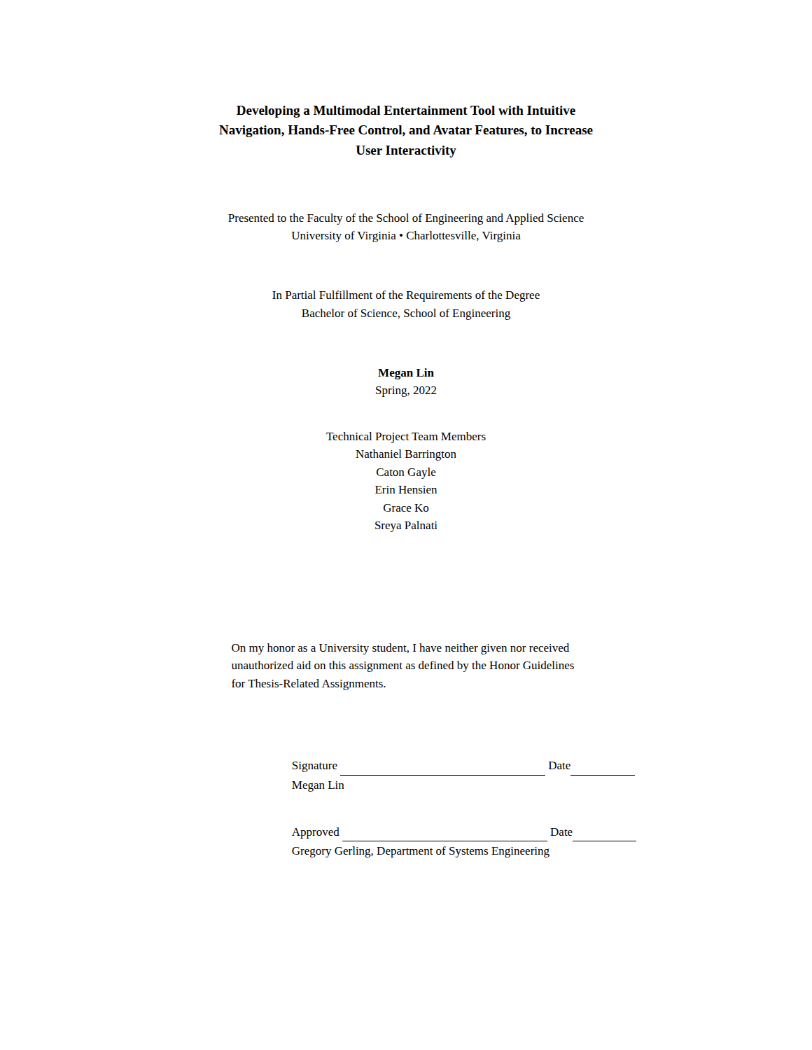Developing a Multimodal Entertainment Tool with Intuitive Navigation, Hands-Free Control, and Avatar Features, to Increase User Interactivity
Presented to the Faculty of the School of Engineering and Applied Science
University of Virginia • Charlottesville, Virginia
In Partial Fulfillment of the Requirements of the Degree
Bachelor of Science, School of Engineering
Megan Lin
Spring, 2022
Technical Project Team Members
Nathaniel Barrington
Caton Gayle
Erin Hensien
Grace Ko
Sreya Palnati
On my honor as a University student, I have neither given nor received unauthorized aid on this assignment as defined by the Honor Guidelines for Thesis-Related Assignments.
Signature Date
Megan Lin
Approved Date
Gregory Gerling, Department of Systems Engineering